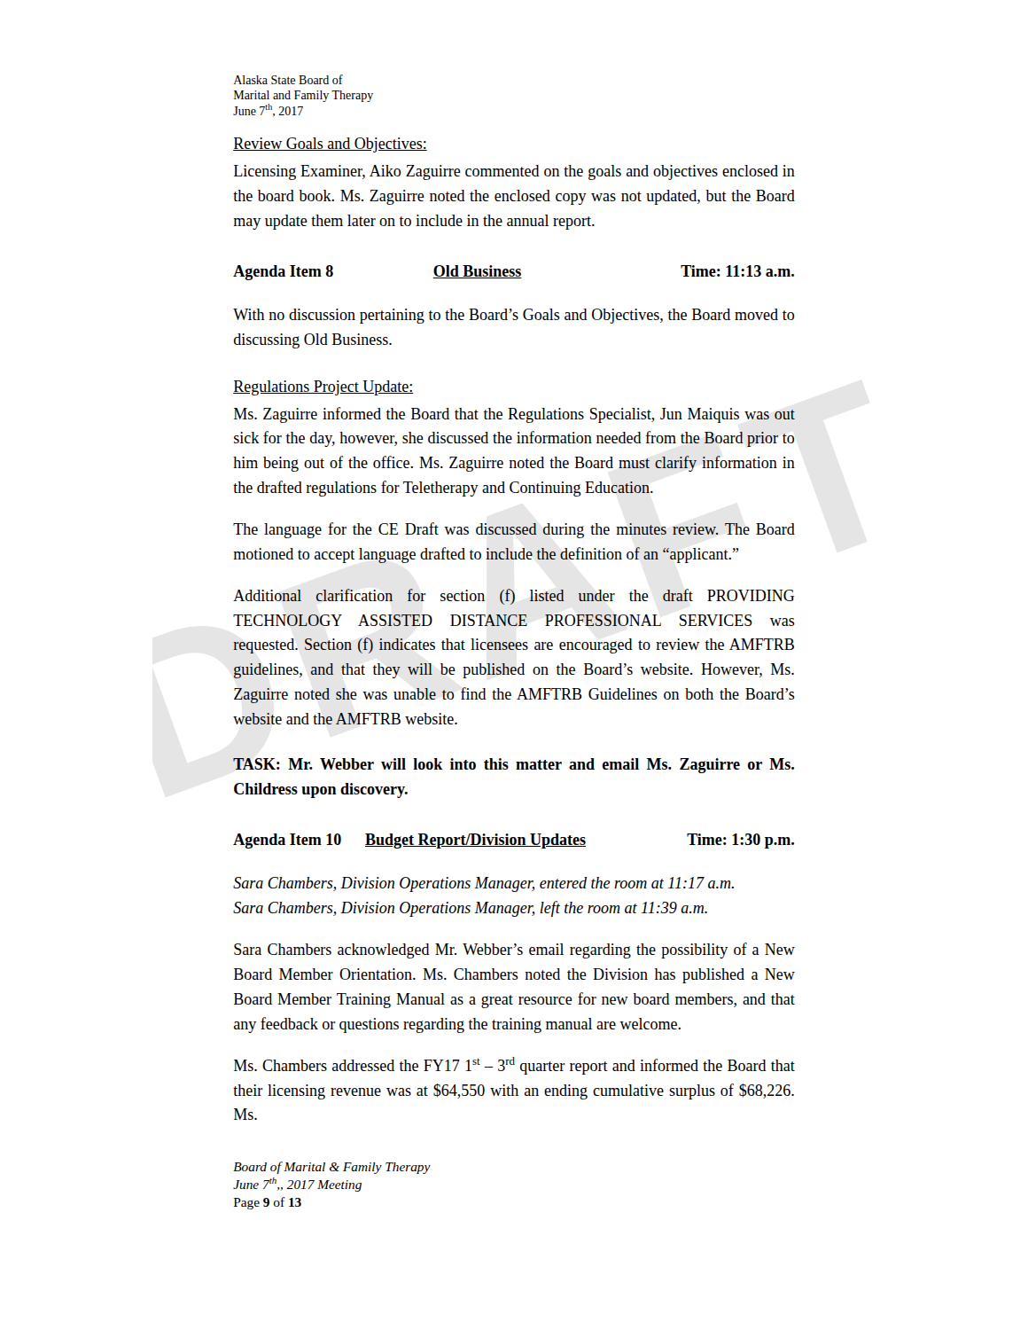DRAFT
Alaska State Board of
Marital and Family Therapy
June 7th, 2017
Review Goals and Objectives:
Licensing Examiner, Aiko Zaguirre commented on the goals and objectives enclosed in the board book. Ms. Zaguirre noted the enclosed copy was not updated, but the Board may update them later on to include in the annual report.
Agenda Item 8 Old Business Time: 11:13 a.m.
With no discussion pertaining to the Board’s Goals and Objectives, the Board moved to discussing Old Business.
Regulations Project Update:
Ms. Zaguirre informed the Board that the Regulations Specialist, Jun Maiquis was out sick for the day, however, she discussed the information needed from the Board prior to him being out of the office. Ms. Zaguirre noted the Board must clarify information in the drafted regulations for Teletherapy and Continuing Education.
The language for the CE Draft was discussed during the minutes review. The Board motioned to accept language drafted to include the definition of an “applicant.”
Additional clarification for section (f) listed under the draft PROVIDING TECHNOLOGY ASSISTED DISTANCE PROFESSIONAL SERVICES was requested. Section (f) indicates that licensees are encouraged to review the AMFTRB guidelines, and that they will be published on the Board’s website. However, Ms. Zaguirre noted she was unable to find the AMFTRB Guidelines on both the Board’s website and the AMFTRB website.
TASK: Mr. Webber will look into this matter and email Ms. Zaguirre or Ms. Childress upon discovery.
Agenda Item 10 Budget Report/Division Updates Time: 1:30 p.m.
Sara Chambers, Division Operations Manager, entered the room at 11:17 a.m. Sara Chambers, Division Operations Manager, left the room at 11:39 a.m.
Sara Chambers acknowledged Mr. Webber’s email regarding the possibility of a New Board Member Orientation. Ms. Chambers noted the Division has published a New Board Member Training Manual as a great resource for new board members, and that any feedback or questions regarding the training manual are welcome.
Ms. Chambers addressed the FY17 1st – 3rd quarter report and informed the Board that their licensing revenue was at $64,550 with an ending cumulative surplus of $68,226. Ms.
Board of Marital & Family Therapy
June 7th,, 2017 Meeting
Page 9 of 13